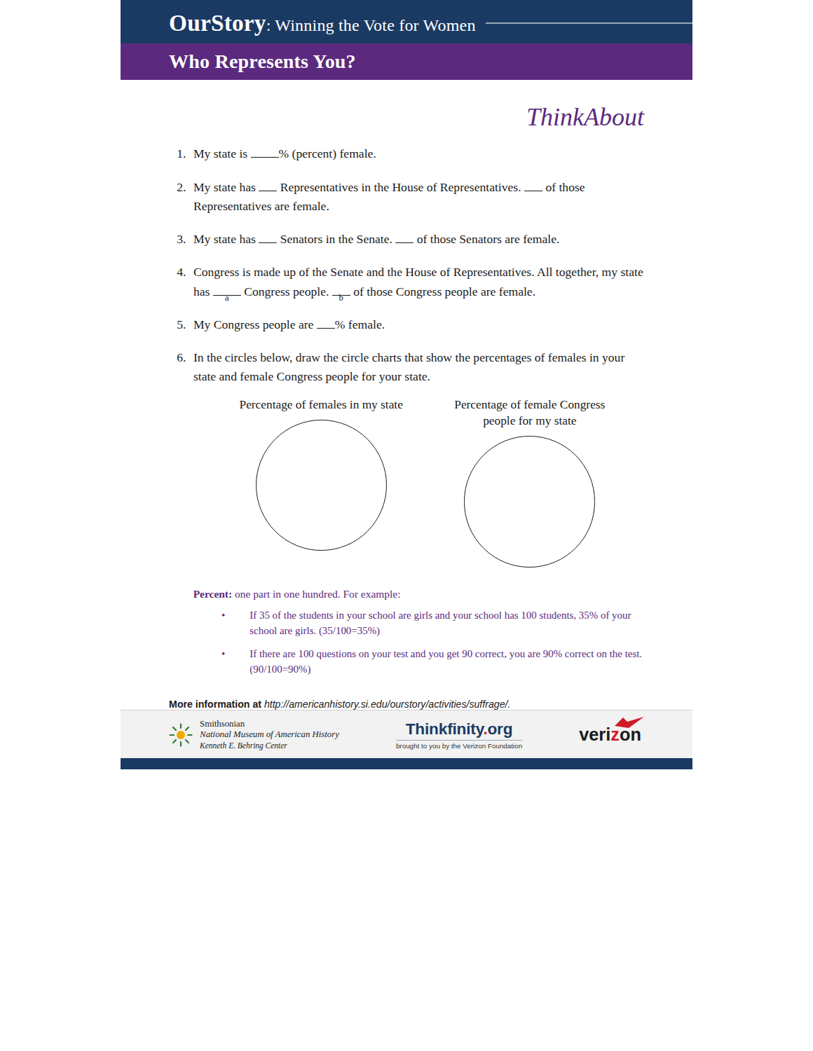OurStory: Winning the Vote for Women
Who Represents You?
ThinkAbout
My state is % (percent) female.
My state has Representatives in the House of Representatives. of those Representatives are female.
My state has Senators in the Senate. of those Senators are female.
Congress is made up of the Senate and the House of Representatives. All together, my state has a Congress people. b of those Congress people are female.
My Congress people are % female.
In the circles below, draw the circle charts that show the percentages of females in your state and female Congress people for your state.
Percentage of females in my state
Percentage of female Congress people for my state
Percent: one part in one hundred. For example:
If 35 of the students in your school are girls and your school has 100 students, 35% of your school are girls. (35/100=35%)
If there are 100 questions on your test and you get 90 correct, you are 90% correct on the test. (90/100=90%)
More information at http://americanhistory.si.edu/ourstory/activities/suffrage/.
Smithsonian
National Museum of American History
Kenneth E. Behring Center
Thinkfinity. org
brought to you by the Verizon Foundation
verizon